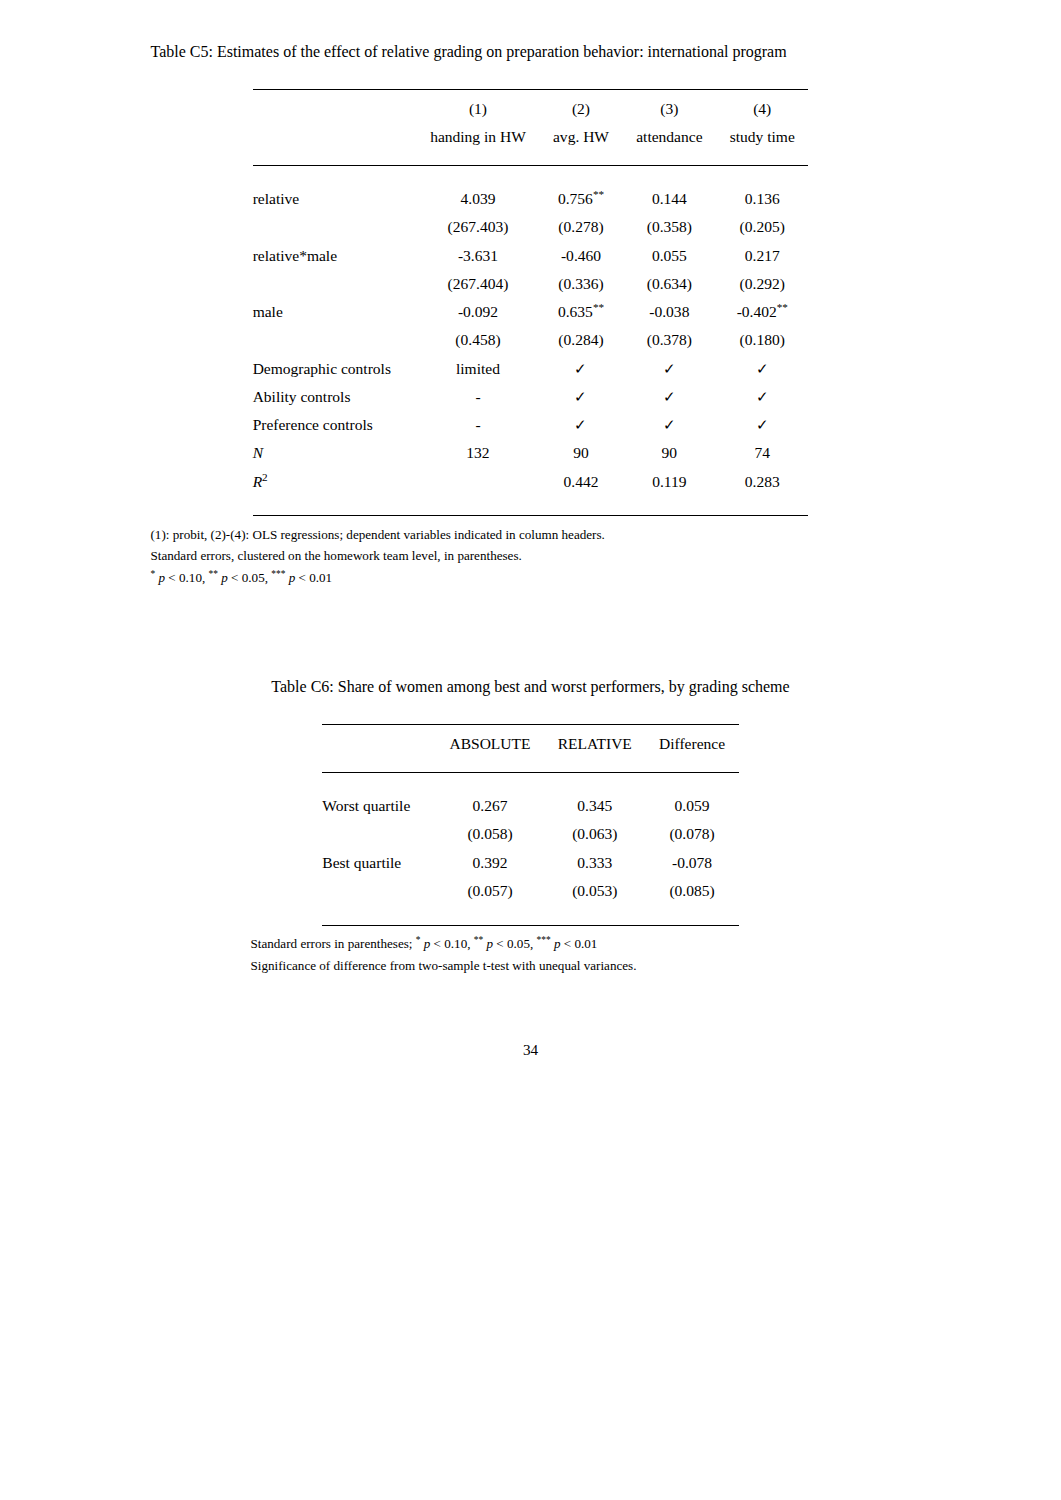Table C5: Estimates of the effect of relative grading on preparation behavior: international program
| | (1) | (2) | (3) | (4) |
| | handing in HW | avg. HW | attendance | study time |
| relative | 4.039 | 0.756 ** | 0.144 | 0.136 |
| | (267.403) | (0.278) | (0.358) | (0.205) |
| relative*male | -3.631 | -0.460 | 0.055 | 0.217 |
| | (267.404) | (0.336) | (0.634) | (0.292) |
| male | -0.092 | 0.635 ** | -0.038 | -0.402 ** |
| | (0.458) | (0.284) | (0.378) | (0.180) |
| Demographic controls | limited | ✓ | ✓ | ✓ |
| Ability controls | - | ✓ | ✓ | ✓ |
| Preference controls | - | ✓ | ✓ | ✓ |
| N | 132 | 90 | 90 | 74 |
| R 2 | | 0.442 | 0.119 | 0.283 |
(1): probit, (2)-(4): OLS regressions; dependent variables indicated in column headers.
Standard errors, clustered on the homework team level, in parentheses.
* p < 0.10, ** p < 0.05, *** p < 0.01
Table C6: Share of women among best and worst performers, by grading scheme
| | ABSOLUTE | RELATIVE | Difference |
| Worst quartile | 0.267 | 0.345 | 0.059 |
| | (0.058) | (0.063) | (0.078) |
| Best quartile | 0.392 | 0.333 | -0.078 |
| | (0.057) | (0.053) | (0.085) |
Standard errors in parentheses; * p < 0.10, ** p < 0.05, *** p < 0.01
Significance of difference from two-sample t-test with unequal variances.
34